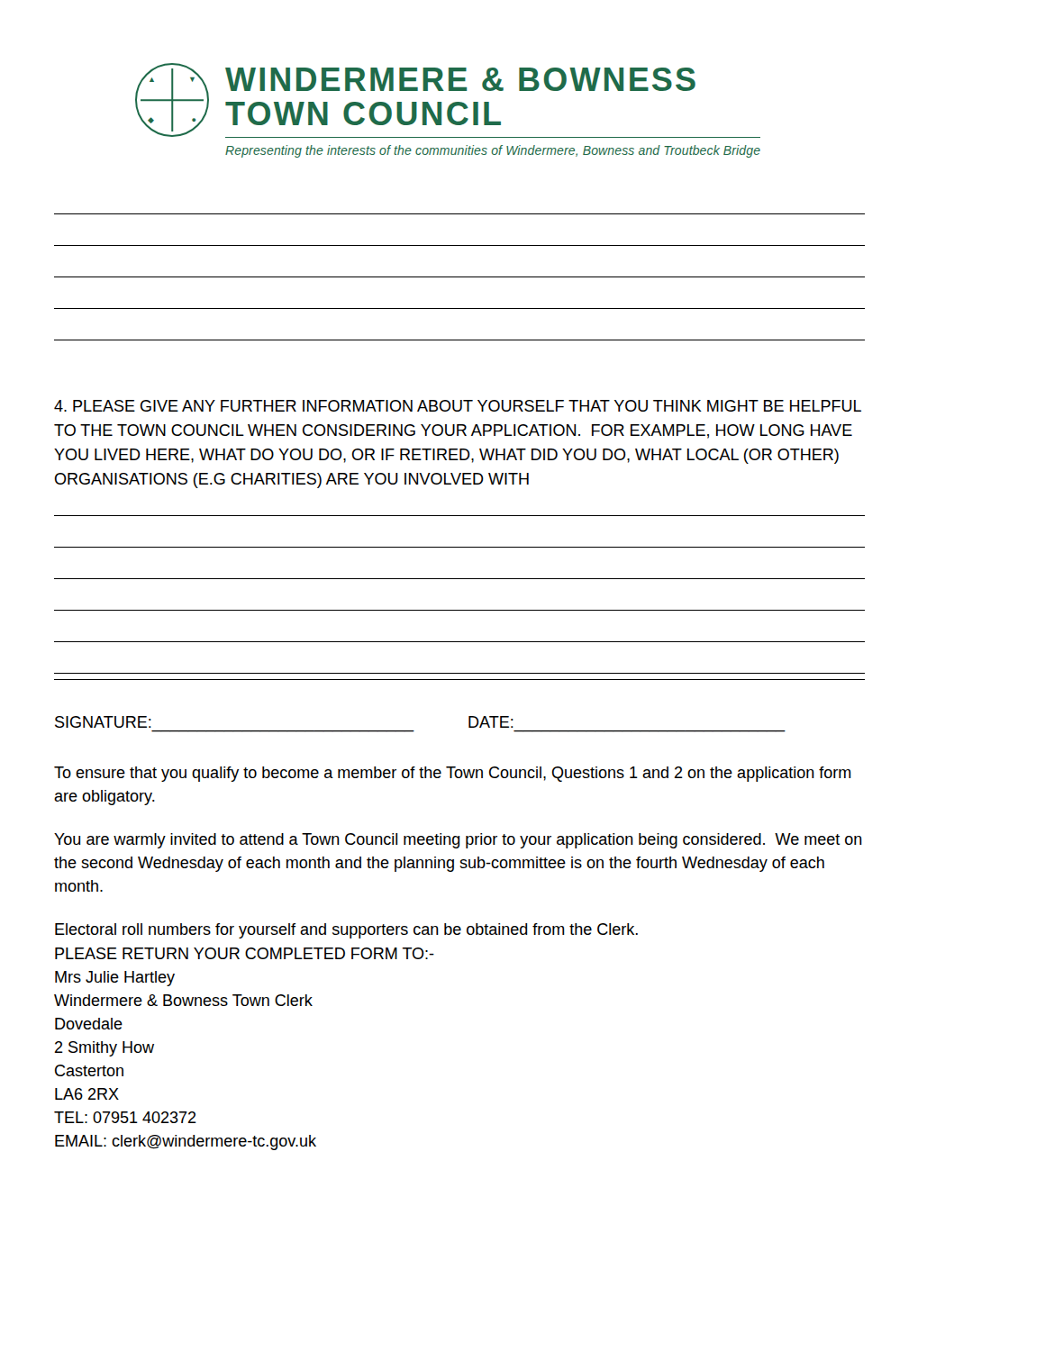▲ ▼ ◆ ●
Windermere & Bowness
Town Council
Representing the interests of the communities of Windermere, Bowness and Troutbeck Bridge
4. Please give any further information about yourself that you think might be helpful to the Town Council when considering your application. For example, how long have you lived here, what do you do, or if retired, what did you do, what local (or other) organisations (e.g charities) are you involved with
SIGNATURE:_____________________________ DATE:______________________________
To ensure that you qualify to become a member of the Town Council, Questions 1 and 2 on the application form are obligatory.
You are warmly invited to attend a Town Council meeting prior to your application being considered. We meet on the second Wednesday of each month and the planning sub-committee is on the fourth Wednesday of each month.
Electoral roll numbers for yourself and supporters can be obtained from the Clerk.
PLEASE RETURN YOUR COMPLETED FORM TO:-
Mrs Julie Hartley
Windermere & Bowness Town Clerk
Dovedale
2 Smithy How
Casterton
LA6 2RX
TEL: 07951 402372
EMAIL: clerk@windermere-tc.gov.uk